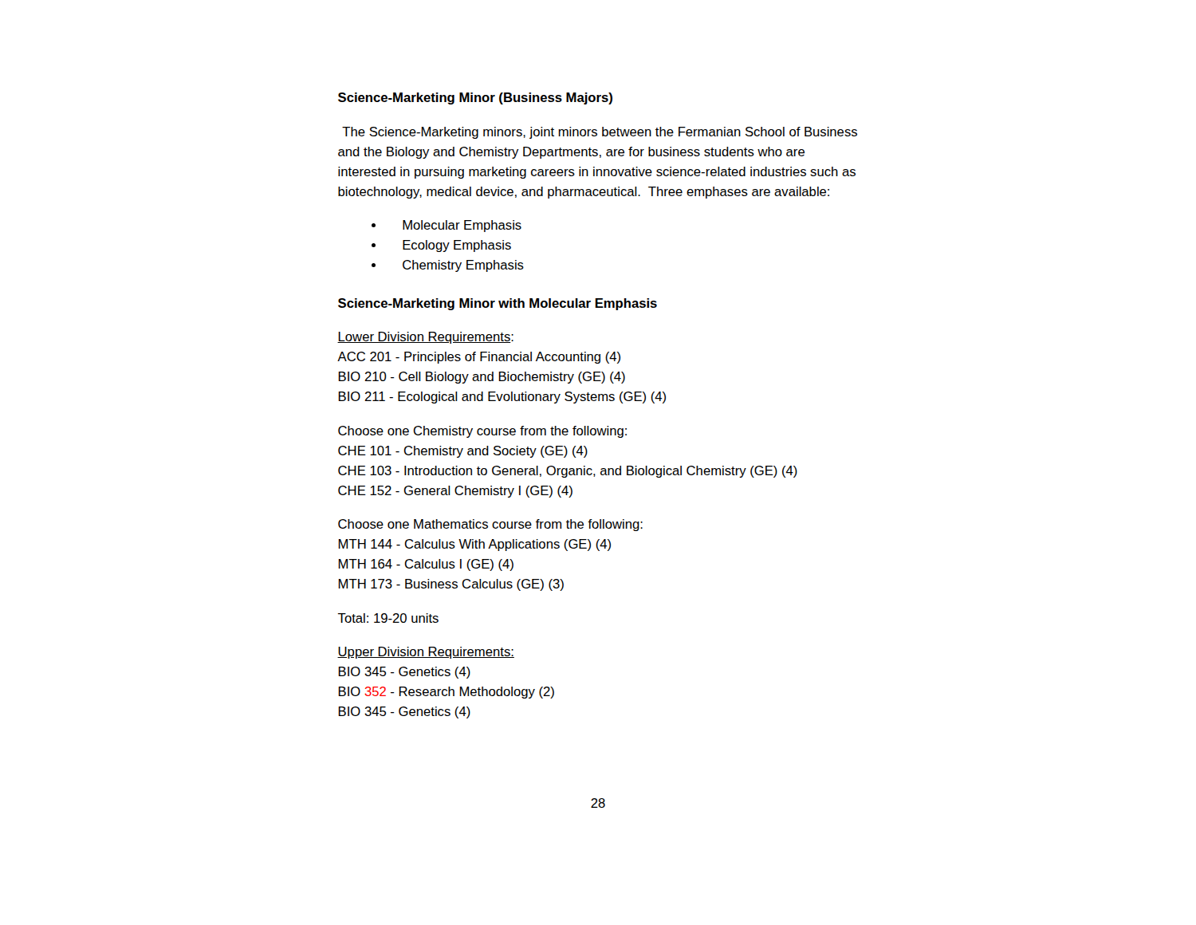Science-Marketing Minor (Business Majors)
The Science-Marketing minors, joint minors between the Fermanian School of Business and the Biology and Chemistry Departments, are for business students who are interested in pursuing marketing careers in innovative science-related industries such as biotechnology, medical device, and pharmaceutical. Three emphases are available:
Molecular Emphasis
Ecology Emphasis
Chemistry Emphasis
Science-Marketing Minor with Molecular Emphasis
Lower Division Requirements:
ACC 201 - Principles of Financial Accounting (4)
BIO 210 - Cell Biology and Biochemistry (GE) (4)
BIO 211 - Ecological and Evolutionary Systems (GE) (4)
Choose one Chemistry course from the following:
CHE 101 - Chemistry and Society (GE) (4)
CHE 103 - Introduction to General, Organic, and Biological Chemistry (GE) (4)
CHE 152 - General Chemistry I (GE) (4)
Choose one Mathematics course from the following:
MTH 144 - Calculus With Applications (GE) (4)
MTH 164 - Calculus I (GE) (4)
MTH 173 - Business Calculus (GE) (3)
Total: 19-20 units
Upper Division Requirements:
BIO 345 - Genetics (4)
BIO 352 - Research Methodology (2)
BIO 345 - Genetics (4)
28